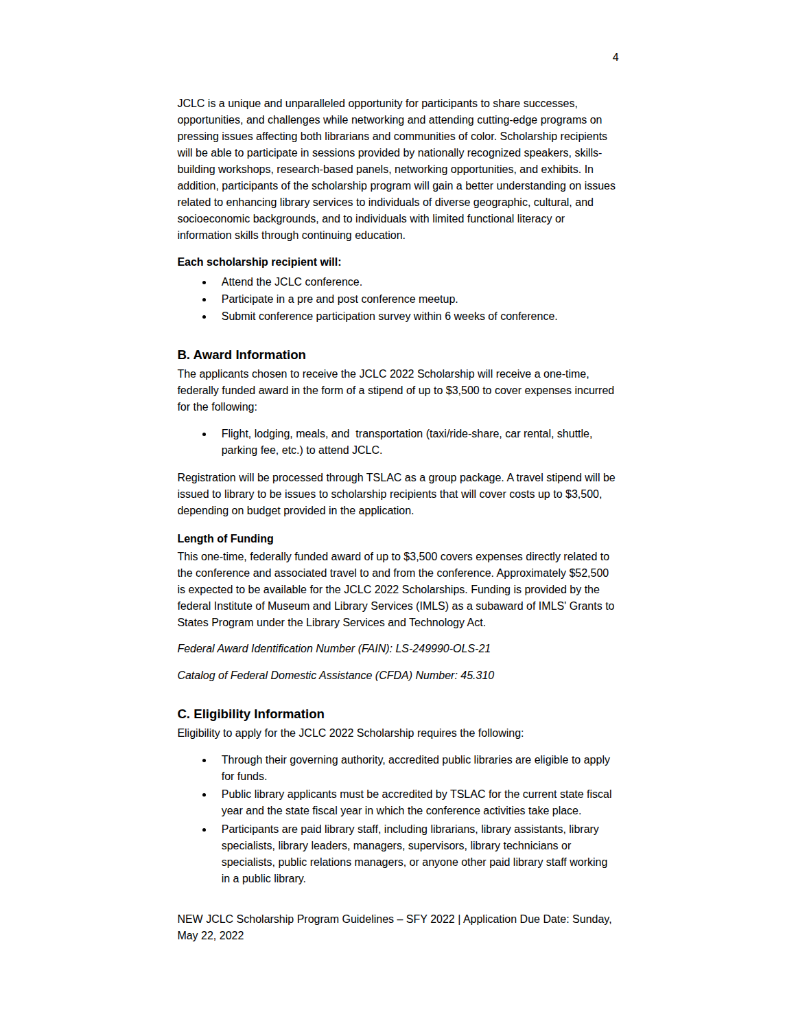4
JCLC is a unique and unparalleled opportunity for participants to share successes, opportunities, and challenges while networking and attending cutting-edge programs on pressing issues affecting both librarians and communities of color. Scholarship recipients will be able to participate in sessions provided by nationally recognized speakers, skills-building workshops, research-based panels, networking opportunities, and exhibits. In addition, participants of the scholarship program will gain a better understanding on issues related to enhancing library services to individuals of diverse geographic, cultural, and socioeconomic backgrounds, and to individuals with limited functional literacy or information skills through continuing education.
Each scholarship recipient will:
Attend the JCLC conference.
Participate in a pre and post conference meetup.
Submit conference participation survey within 6 weeks of conference.
B. Award Information
The applicants chosen to receive the JCLC 2022 Scholarship will receive a one-time, federally funded award in the form of a stipend of up to $3,500 to cover expenses incurred for the following:
Flight, lodging, meals, and transportation (taxi/ride-share, car rental, shuttle, parking fee, etc.) to attend JCLC.
Registration will be processed through TSLAC as a group package. A travel stipend will be issued to library to be issues to scholarship recipients that will cover costs up to $3,500, depending on budget provided in the application.
Length of Funding
This one-time, federally funded award of up to $3,500 covers expenses directly related to the conference and associated travel to and from the conference. Approximately $52,500 is expected to be available for the JCLC 2022 Scholarships. Funding is provided by the federal Institute of Museum and Library Services (IMLS) as a subaward of IMLS' Grants to States Program under the Library Services and Technology Act.
Federal Award Identification Number (FAIN): LS-249990-OLS-21
Catalog of Federal Domestic Assistance (CFDA) Number: 45.310
C. Eligibility Information
Eligibility to apply for the JCLC 2022 Scholarship requires the following:
Through their governing authority, accredited public libraries are eligible to apply for funds.
Public library applicants must be accredited by TSLAC for the current state fiscal year and the state fiscal year in which the conference activities take place.
Participants are paid library staff, including librarians, library assistants, library specialists, library leaders, managers, supervisors, library technicians or specialists, public relations managers, or anyone other paid library staff working in a public library.
NEW JCLC Scholarship Program Guidelines – SFY 2022 | Application Due Date: Sunday, May 22, 2022